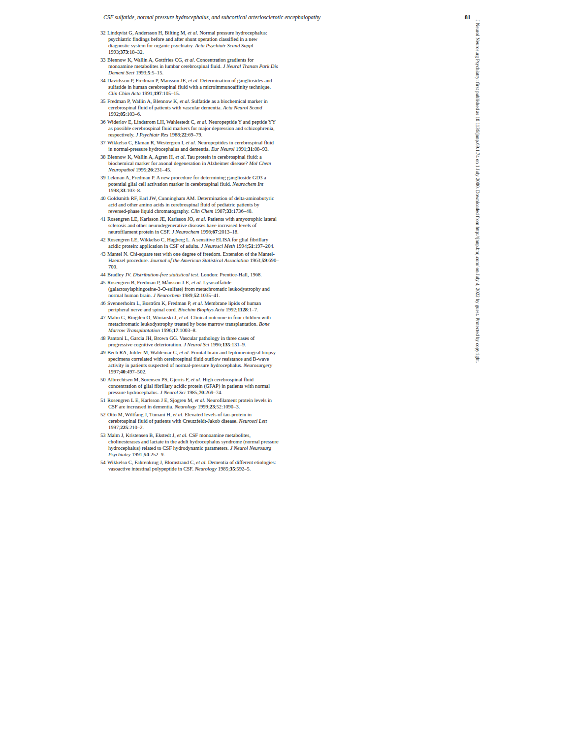CSF sulfatide, normal pressure hydrocephalus, and subcortical arteriosclerotic encephalopathy
81
32 Lindqvist G, Andersson H, Bilting M, et al. Normal pressure hydrocephalus: psychiatric findings before and after shunt operation classified in a new diagnostic system for organic psychiatry. Acta Psychiatr Scand Suppl 1993;373:18–32.
33 Blennow K, Wallin A, Gottfries CG, et al. Concentration gradients for monoamine metabolites in lumbar cerebrospinal fluid. J Neural Transm Park Dis Dement Sect 1993;5:5–15.
34 Davidsson P, Fredman P, Mansson JE, et al. Determination of gangliosides and sulfatide in human cerebrospinal fluid with a microimmunoaffinity technique. Clin Chim Acta 1991;197:105–15.
35 Fredman P, Wallin A, Blennow K, et al. Sulfatide as a biochemical marker in cerebrospinal fluid of patients with vascular dementia. Acta Neurol Scand 1992;85:103–6.
36 Widerlov E, Lindstrom LH, Wahlestedt C, et al. Neuropeptide Y and peptide YY as possible cerebrospinal fluid markers for major depression and schizophrenia, respectively. J Psychiatr Res 1988;22:69–79.
37 Wikkelso C, Ekman R, Westergren I, et al. Neuropeptides in cerebrospinal fluid in normal-pressure hydrocephalus and dementia. Eur Neurol 1991;31:88–93.
38 Blennow K, Wallin A, Agren H, et al. Tau protein in cerebrospinal fluid: a biochemical marker for axonal degeneration in Alzheimer disease? Mol Chem Neuropathol 1995;26:231–45.
39 Lekman A, Fredman P. A new procedure for determining ganglioside GD3 a potential glial cell activation marker in cerebrospinal fluid. Neurochem Int 1998;33:103–8.
40 Goldsmith RF, Earl JW, Cunningham AM. Determination of delta-aminobutyric acid and other amino acids in cerebrospinal fluid of pediatric patients by reversed-phase liquid chromatography. Clin Chem 1987;33:1736–40.
41 Rosengren LE, Karlsson JE, Karlsson JO, et al. Patients with amyotrophic lateral sclerosis and other neurodegenerative diseases have increased levels of neurofilament protein in CSF. J Neurochem 1996;67:2013–18.
42 Rosengren LE, Wikkelso C, Hagberg L. A sensitive ELISA for glial fibrillary acidic protein: application in CSF of adults. J Neurosci Meth 1994;51:197–204.
43 Mantel N. Chi-square test with one degree of freedom. Extension of the Mantel-Haenzel procedure. Journal of the American Statistical Association 1963;59:690–700.
44 Bradley JV. Distribution-free statistical test. London: Prentice-Hall, 1968.
45 Rosengren B, Fredman P, Månsson J-E, et al. Lysosulfatide (galactosylsphingosine-3-O-sulfate) from metachromatic leukodystrophy and normal human brain. J Neurochem 1989;52:1035–41.
46 Svennerholm L, Boström K, Fredman P, et al. Membrane lipids of human peripheral nerve and spinal cord. Biochim Biophys Acta 1992;1128:1–7.
47 Malm G, Ringden O, Winiarski J, et al. Clinical outcome in four children with metachromatic leukodystrophy treated by bone marrow transplantation. Bone Marrow Transplantation 1996;17:1003–8.
48 Pantoni L, Garcia JH, Brown GG. Vascular pathology in three cases of progressive cognitive deterioration. J Neurol Sci 1996;135:131–9.
49 Bech RA, Juhler M, Waldemar G, et al. Frontal brain and leptomeningeal biopsy specimens correlated with cerebrospinal fluid outflow resistance and B-wave activity in patients suspected of normal-pressure hydrocephalus. Neurosurgery 1997;40:497–502.
50 Albrechtsen M, Sorensen PS, Gjerris F, et al. High cerebrospinal fluid concentration of glial fibrillary acidic protein (GFAP) in patients with normal pressure hydrocephalus. J Neurol Sci 1985;70:269–74.
51 Rosengren L E, Karlsson J E, Sjogren M, et al. Neurofilament protein levels in CSF are increased in dementia. Neurology 1999;23;52:1090–3.
52 Otto M, Wiltfang J, Tumani H, et al. Elevated levels of tau-protein in cerebrospinal fluid of patients with Creutzfeldt-Jakob disease. Neurosci Lett 1997;225:210–2.
53 Malm J, Kristensen B, Ekstedt J, et al. CSF monoamine metabolites, cholinesterases and lactate in the adult hydrocephalus syndrome (normal pressure hydrocephalus) related to CSF hydrodynamic parameters. J Neurol Neurosurg Psychiatry 1991;54:252–9.
54 Wikkelso C, Fahrenkrug J, Blomstrand C, et al. Dementia of different etiologies: vasoactive intestinal polypeptide in CSF. Neurology 1985;35:592–5.
J Neurol Neurosurg Psychiatry: first published as 10.1136/jnnp.69.1.74 on 1 July 2000. Downloaded from http://jnnp.bmj.com/ on July 4, 2022 by guest. Protected by copyright.